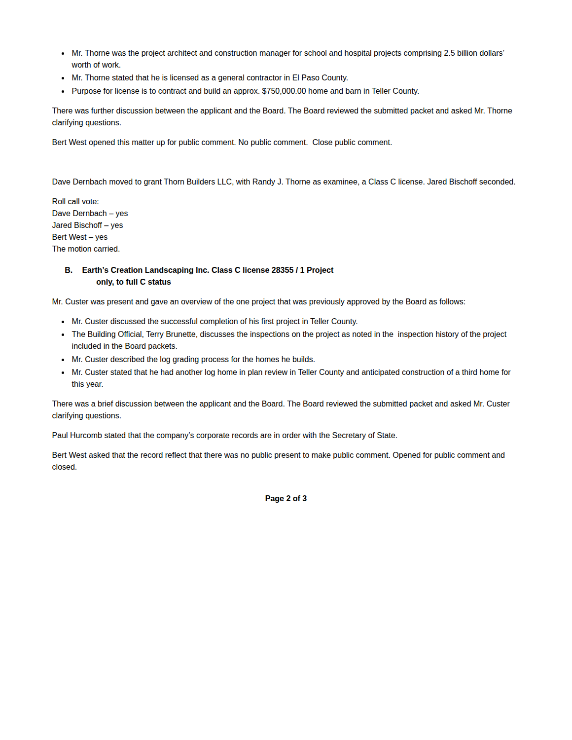Mr. Thorne was the project architect and construction manager for school and hospital projects comprising 2.5 billion dollars’ worth of work.
Mr. Thorne stated that he is licensed as a general contractor in El Paso County.
Purpose for license is to contract and build an approx. $750,000.00 home and barn in Teller County.
There was further discussion between the applicant and the Board. The Board reviewed the submitted packet and asked Mr. Thorne clarifying questions.
Bert West opened this matter up for public comment. No public comment. Close public comment.
Dave Dernbach moved to grant Thorn Builders LLC, with Randy J. Thorne as examinee, a Class C license. Jared Bischoff seconded.
Roll call vote:
Dave Dernbach – yes
Jared Bischoff – yes
Bert West – yes
The motion carried.
B. Earth’s Creation Landscaping Inc. Class C license 28355 / 1 Project
only, to full C status
Mr. Custer was present and gave an overview of the one project that was previously approved by the Board as follows:
Mr. Custer discussed the successful completion of his first project in Teller County.
The Building Official, Terry Brunette, discusses the inspections on the project as noted in the inspection history of the project included in the Board packets.
Mr. Custer described the log grading process for the homes he builds.
Mr. Custer stated that he had another log home in plan review in Teller County and anticipated construction of a third home for this year.
There was a brief discussion between the applicant and the Board. The Board reviewed the submitted packet and asked Mr. Custer clarifying questions.
Paul Hurcomb stated that the company’s corporate records are in order with the Secretary of State.
Bert West asked that the record reflect that there was no public present to make public comment. Opened for public comment and closed.
Page 2 of 3